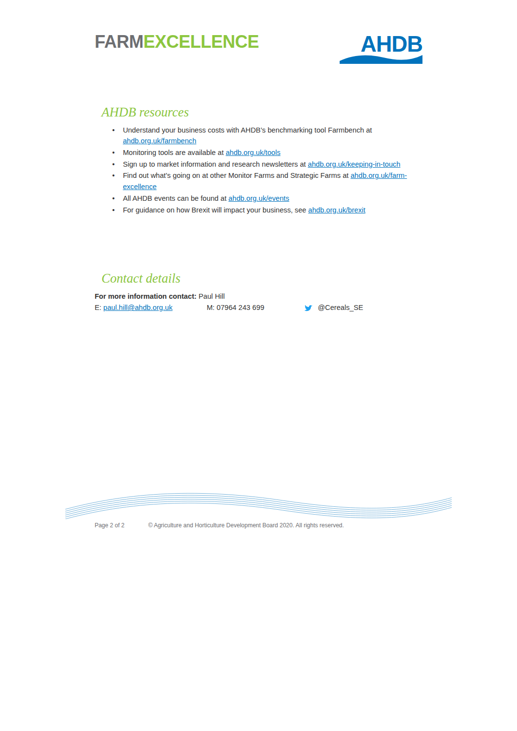FARM EXCELLENCE
AHDB
AHDB resources
Understand your business costs with AHDB’s benchmarking tool Farmbench at ahdb.org.uk/farmbench
Monitoring tools are available at ahdb.org.uk/tools
Sign up to market information and research newsletters at ahdb.org.uk/keeping-in-touch
Find out what’s going on at other Monitor Farms and Strategic Farms at ahdb.org.uk/farm-excellence
All AHDB events can be found at ahdb.org.uk/events
For guidance on how Brexit will impact your business, see ahdb.org.uk/brexit
Contact details
For more information contact: Paul Hill
E: paul.hill@ahdb.org.uk M: 07964 243 699 @Cereals_SE
Page 2 of 2 © Agriculture and Horticulture Development Board 2020. All rights reserved.